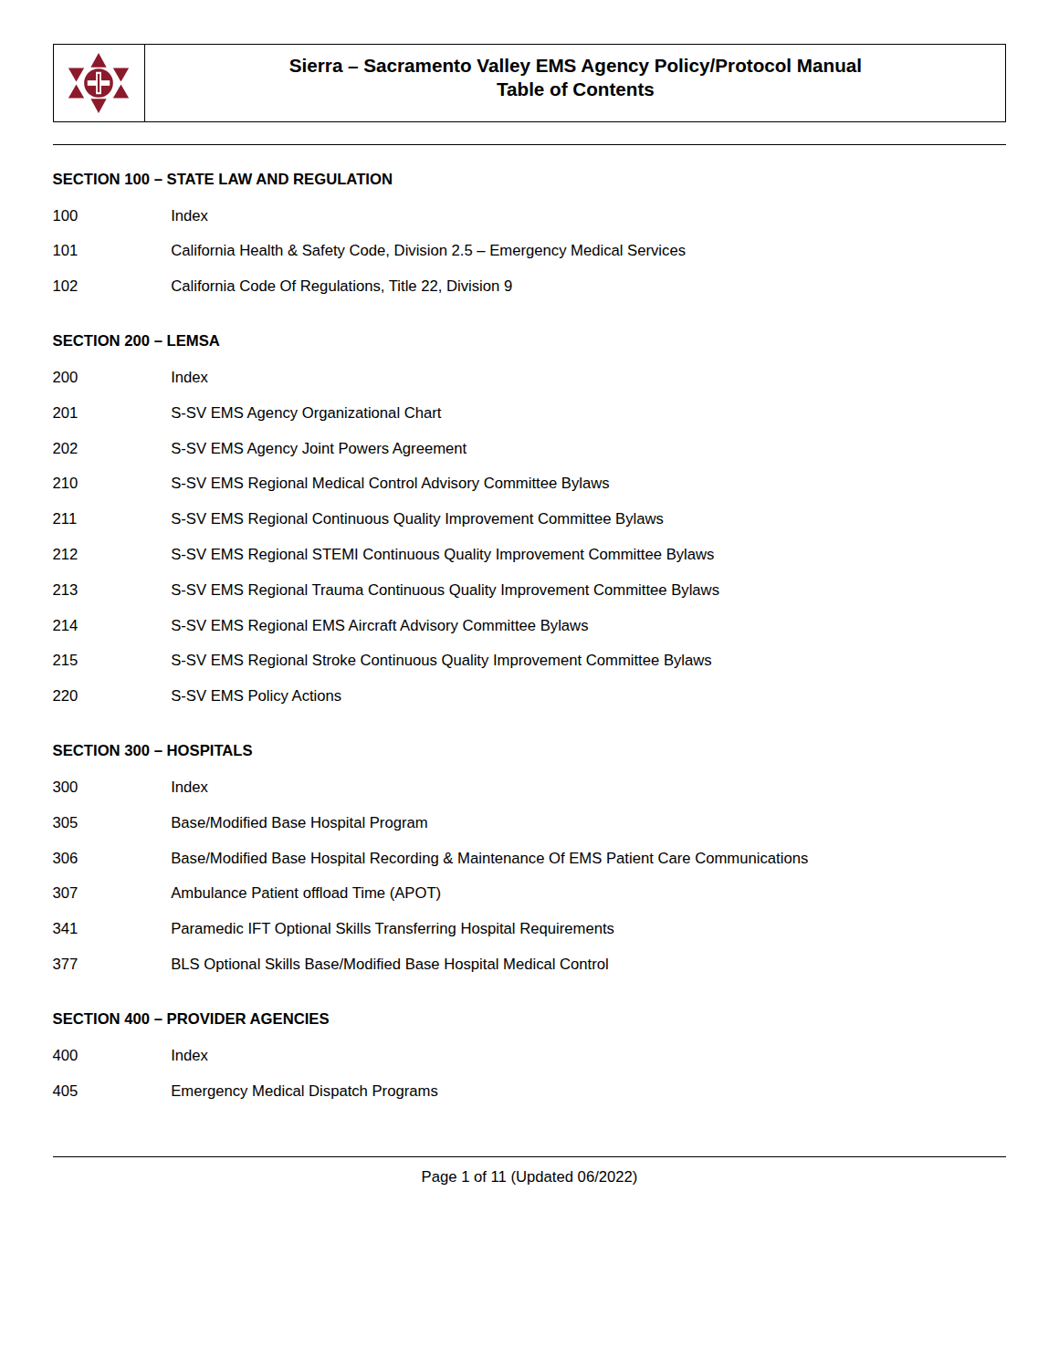Sierra – Sacramento Valley EMS Agency Policy/Protocol Manual
Table of Contents
SECTION 100 – STATE LAW AND REGULATION
| 100 | Index |
| 101 | California Health & Safety Code, Division 2.5 – Emergency Medical Services |
| 102 | California Code Of Regulations, Title 22, Division 9 |
SECTION 200 – LEMSA
| 200 | Index |
| 201 | S-SV EMS Agency Organizational Chart |
| 202 | S-SV EMS Agency Joint Powers Agreement |
| 210 | S-SV EMS Regional Medical Control Advisory Committee Bylaws |
| 211 | S-SV EMS Regional Continuous Quality Improvement Committee Bylaws |
| 212 | S-SV EMS Regional STEMI Continuous Quality Improvement Committee Bylaws |
| 213 | S-SV EMS Regional Trauma Continuous Quality Improvement Committee Bylaws |
| 214 | S-SV EMS Regional EMS Aircraft Advisory Committee Bylaws |
| 215 | S-SV EMS Regional Stroke Continuous Quality Improvement Committee Bylaws |
| 220 | S-SV EMS Policy Actions |
SECTION 300 – HOSPITALS
| 300 | Index |
| 305 | Base/Modified Base Hospital Program |
| 306 | Base/Modified Base Hospital Recording & Maintenance Of EMS Patient Care Communications |
| 307 | Ambulance Patient offload Time (APOT) |
| 341 | Paramedic IFT Optional Skills Transferring Hospital Requirements |
| 377 | BLS Optional Skills Base/Modified Base Hospital Medical Control |
SECTION 400 – PROVIDER AGENCIES
| 400 | Index |
| 405 | Emergency Medical Dispatch Programs |
Page 1 of 11 (Updated 06/2022)